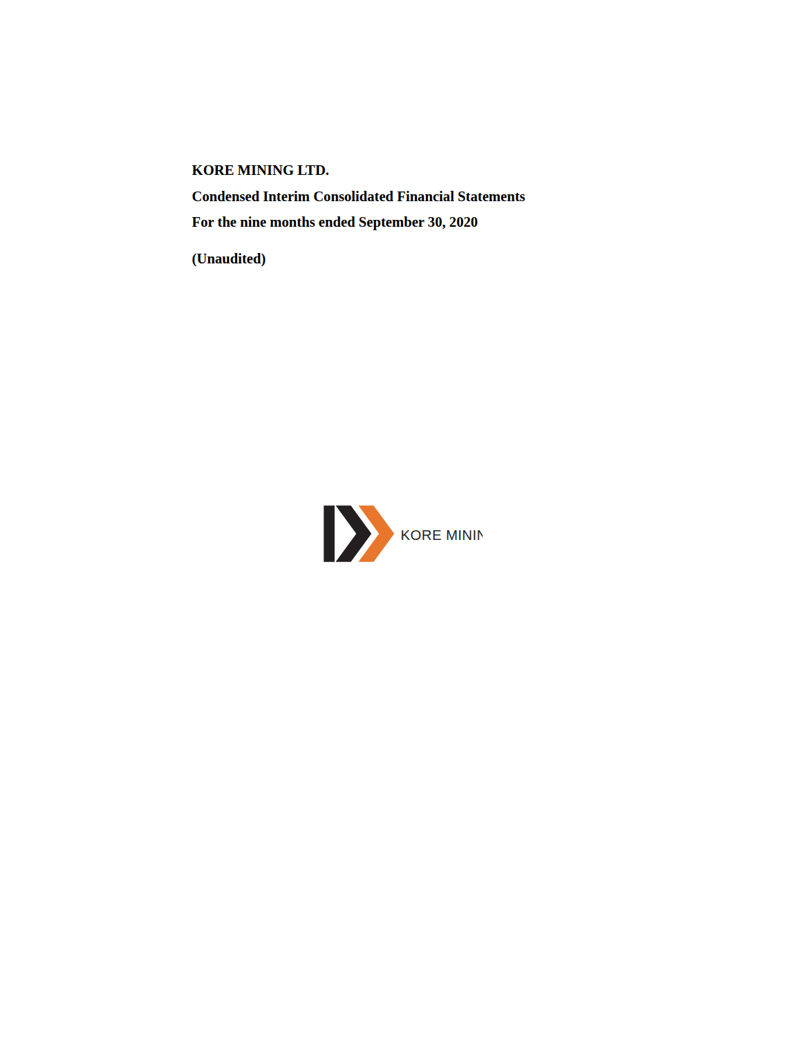KORE MINING LTD.
Condensed Interim Consolidated Financial Statements
For the nine months ended September 30, 2020
(Unaudited)
KORE MINING KORE MINING